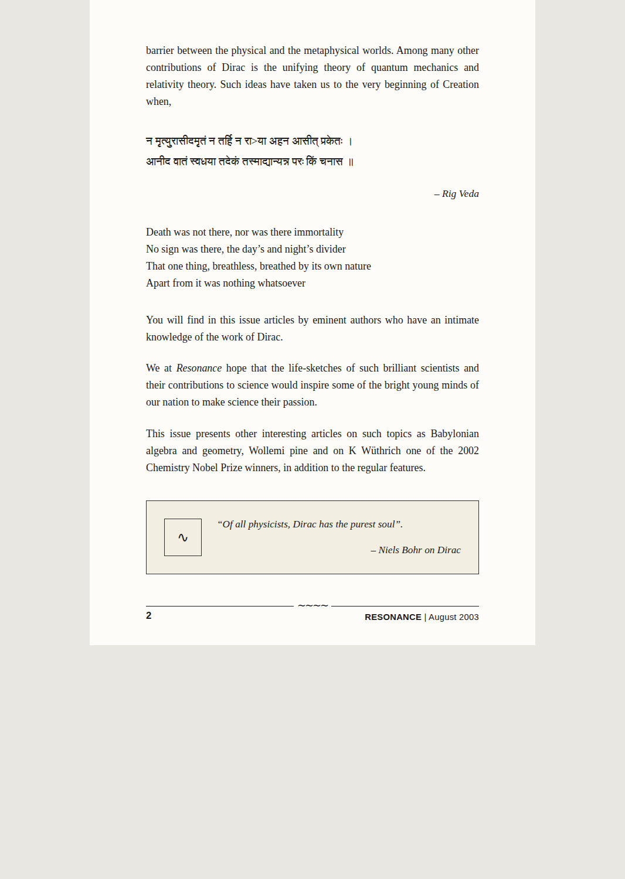barrier between the physical and the metaphysical worlds. Among many other contributions of Dirac is the unifying theory of quantum mechanics and relativity theory. Such ideas have taken us to the very beginning of Creation when,
न मृत्युरासीदमृतं न तर्हि न रा>या अहन आसीत् प्रकेतः ।
आनीद वातं स्वधया तदेकं तस्माद्यान्यन्न परः किं चनास ॥
– Rig Veda
Death was not there, nor was there immortality No sign was there, the day’s and night’s divider That one thing, breathless, breathed by its own nature Apart from it was nothing whatsoever
You will find in this issue articles by eminent authors who have an intimate knowledge of the work of Dirac.
We at Resonance hope that the life-sketches of such brilliant scientists and their contributions to science would inspire some of the bright young minds of our nation to make science their passion.
This issue presents other interesting articles on such topics as Babylonian algebra and geometry, Wollemi pine and on K Wüthrich one of the 2002 Chemistry Nobel Prize winners, in addition to the regular features.
∿
“Of all physicists, Dirac has the purest soul”.
– Niels Bohr on Dirac
∼∼∼∼ 2 RESONANCE | August 2003